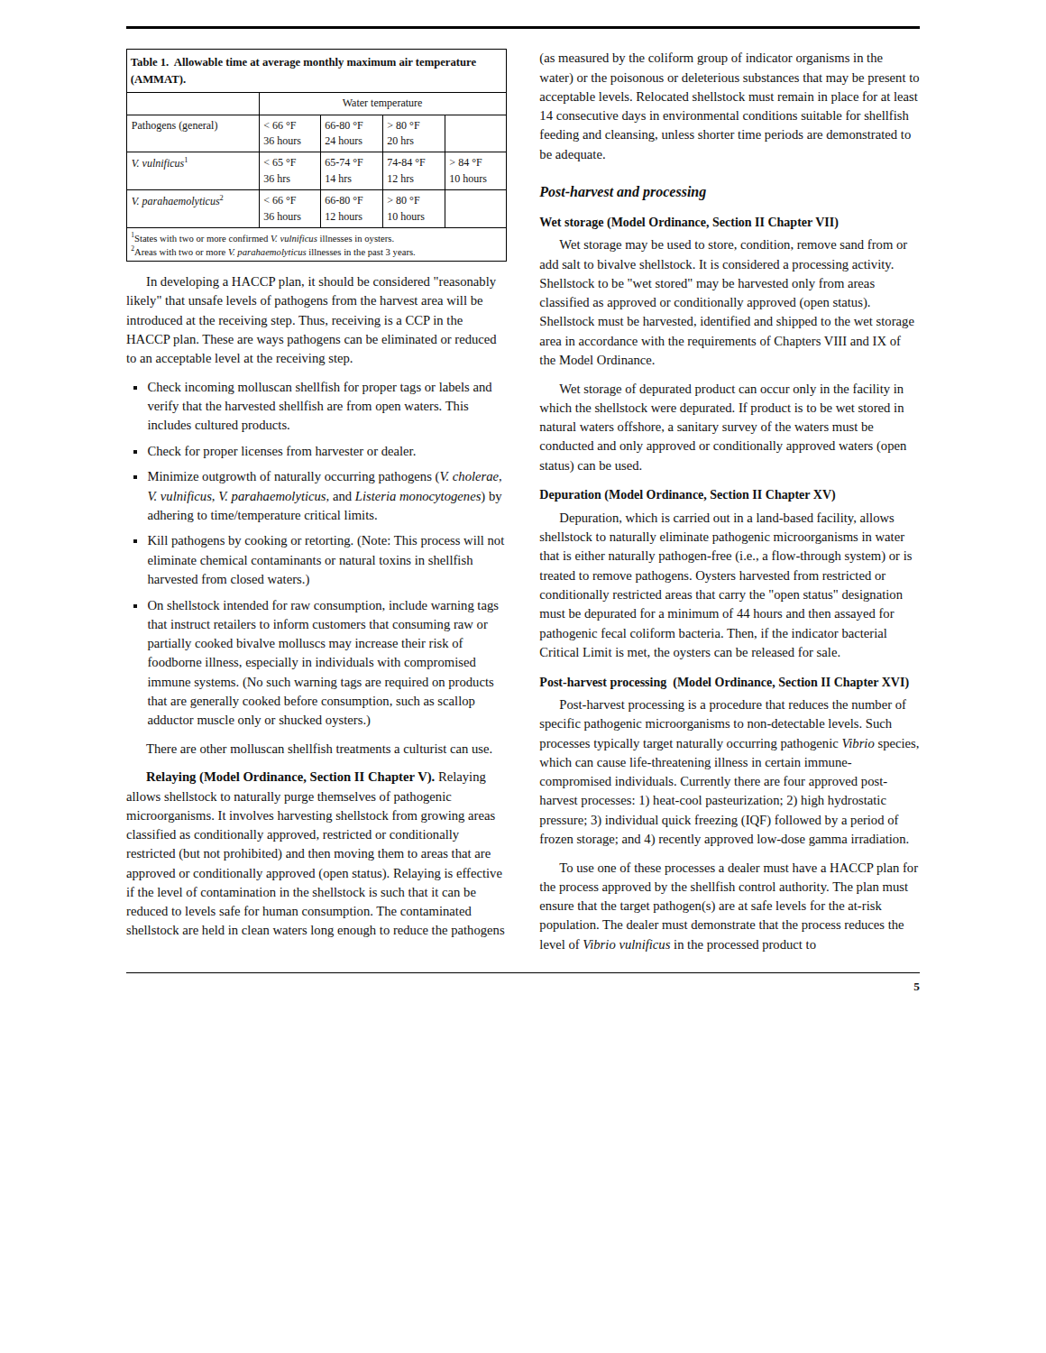Table 1. Allowable time at average monthly maximum air temperature (AMMAT).
| | Water temperature |
| --- | --- |
| Pathogens (general) | < 66 °F 36 hours | 66-80 °F 24 hours | > 80 °F 20 hrs | |
| V. vulnificus 1 | < 65 °F 36 hrs | 65-74 °F 14 hrs | 74-84 °F 12 hrs | > 84 °F 10 hours |
| V. parahaemolyticus 2 | < 66 °F 36 hours | 66-80 °F 12 hours | > 80 °F 10 hours | |
| 1 States with two or more confirmed V. vulnificus illnesses in oysters. 2 Areas with two or more V. parahaemolyticus illnesses in the past 3 years. |
In developing a HACCP plan, it should be considered "reasonably likely" that unsafe levels of pathogens from the harvest area will be introduced at the receiving step. Thus, receiving is a CCP in the HACCP plan. These are ways pathogens can be eliminated or reduced to an acceptable level at the receiving step.
Check incoming molluscan shellfish for proper tags or labels and verify that the harvested shellfish are from open waters. This includes cultured products.
Check for proper licenses from harvester or dealer.
Minimize outgrowth of naturally occurring pathogens (V. cholerae, V. vulnificus, V. parahaemolyticus, and Listeria monocytogenes) by adhering to time/temperature critical limits.
Kill pathogens by cooking or retorting. (Note: This process will not eliminate chemical contaminants or natural toxins in shellfish harvested from closed waters.)
On shellstock intended for raw consumption, include warning tags that instruct retailers to inform customers that consuming raw or partially cooked bivalve molluscs may increase their risk of foodborne illness, especially in individuals with compromised immune systems. (No such warning tags are required on products that are generally cooked before consumption, such as scallop adductor muscle only or shucked oysters.)
There are other molluscan shellfish treatments a culturist can use.
Relaying (Model Ordinance, Section II Chapter V). Relaying allows shellstock to naturally purge themselves of pathogenic microorganisms. It involves harvesting shellstock from growing areas classified as conditionally approved, restricted or conditionally restricted (but not prohibited) and then moving them to areas that are approved or conditionally approved (open status). Relaying is effective if the level of contamination in the shellstock is such that it can be reduced to levels safe for human consumption. The contaminated shellstock are held in clean waters long enough to reduce the pathogens (as measured by the coliform group of indicator organisms in the water) or the poisonous or deleterious substances that may be present to acceptable levels. Relocated shellstock must remain in place for at least 14 consecutive days in environmental conditions suitable for shellfish feeding and cleansing, unless shorter time periods are demonstrated to be adequate.
Post-harvest and processing
Wet storage (Model Ordinance, Section II Chapter VII)
Wet storage may be used to store, condition, remove sand from or add salt to bivalve shellstock. It is considered a processing activity. Shellstock to be "wet stored" may be harvested only from areas classified as approved or conditionally approved (open status). Shellstock must be harvested, identified and shipped to the wet storage area in accordance with the requirements of Chapters VIII and IX of the Model Ordinance.
Wet storage of depurated product can occur only in the facility in which the shellstock were depurated. If product is to be wet stored in natural waters offshore, a sanitary survey of the waters must be conducted and only approved or conditionally approved waters (open status) can be used.
Depuration (Model Ordinance, Section II Chapter XV)
Depuration, which is carried out in a land-based facility, allows shellstock to naturally eliminate pathogenic microorganisms in water that is either naturally pathogen-free (i.e., a flow-through system) or is treated to remove pathogens. Oysters harvested from restricted or conditionally restricted areas that carry the "open status" designation must be depurated for a minimum of 44 hours and then assayed for pathogenic fecal coliform bacteria. Then, if the indicator bacterial Critical Limit is met, the oysters can be released for sale.
Post-harvest processing (Model Ordinance, Section II Chapter XVI)
Post-harvest processing is a procedure that reduces the number of specific pathogenic microorganisms to non-detectable levels. Such processes typically target naturally occurring pathogenic Vibrio species, which can cause life-threatening illness in certain immune-compromised individuals. Currently there are four approved post-harvest processes: 1) heat-cool pasteurization; 2) high hydrostatic pressure; 3) individual quick freezing (IQF) followed by a period of frozen storage; and 4) recently approved low-dose gamma irradiation.
To use one of these processes a dealer must have a HACCP plan for the process approved by the shellfish control authority. The plan must ensure that the target pathogen(s) are at safe levels for the at-risk population. The dealer must demonstrate that the process reduces the level of Vibrio vulnificus in the processed product to
5